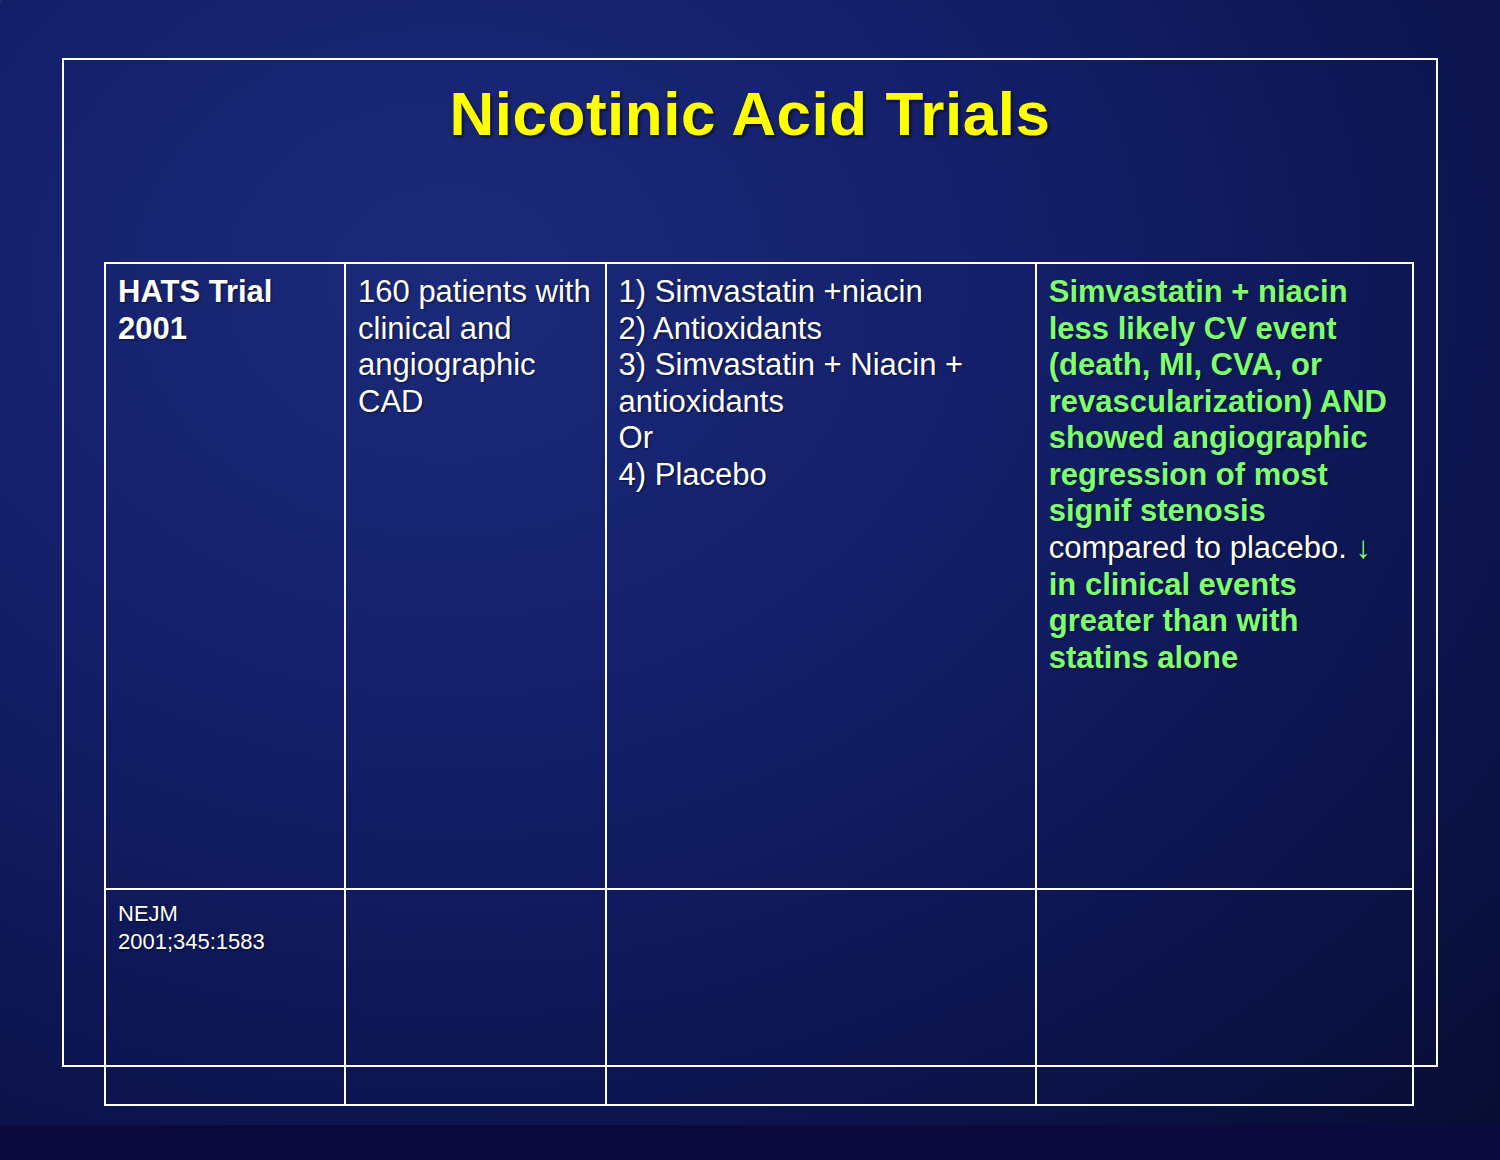Nicotinic Acid Trials
| HATS Trial 2001 | 160 patients with clinical and angiographic CAD | 1) Simvastatin +niacin 2) Antioxidants 3) Simvastatin + Niacin + antioxidants Or 4) Placebo | Simvastatin + niacin less likely CV event (death, MI, CVA, or revascularization) AND showed angiographic regression of most signif stenosis compared to placebo. ↓ in clinical events greater than with statins alone |
| NEJM 2001;345:1583 | | | |